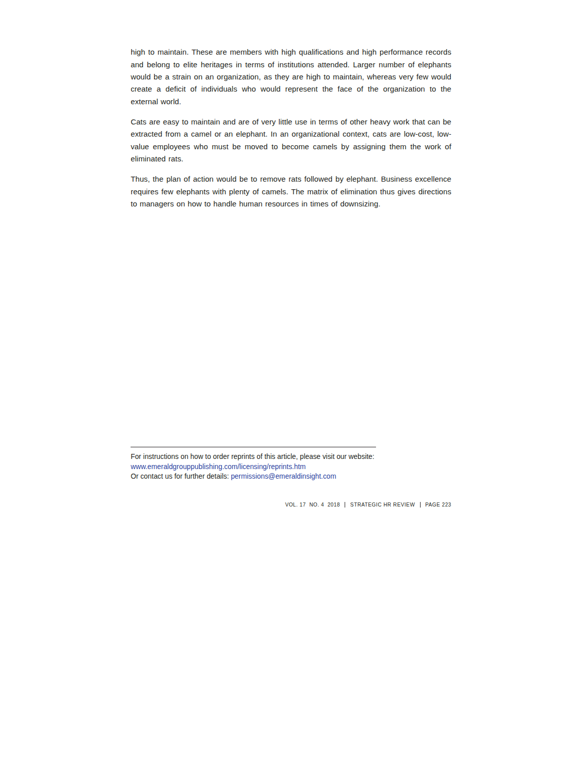high to maintain. These are members with high qualifications and high performance records and belong to elite heritages in terms of institutions attended. Larger number of elephants would be a strain on an organization, as they are high to maintain, whereas very few would create a deficit of individuals who would represent the face of the organization to the external world.
Cats are easy to maintain and are of very little use in terms of other heavy work that can be extracted from a camel or an elephant. In an organizational context, cats are low-cost, low-value employees who must be moved to become camels by assigning them the work of eliminated rats.
Thus, the plan of action would be to remove rats followed by elephant. Business excellence requires few elephants with plenty of camels. The matrix of elimination thus gives directions to managers on how to handle human resources in times of downsizing.
For instructions on how to order reprints of this article, please visit our website:
www.emeraldgrouppublishing.com/licensing/reprints.htm
Or contact us for further details: permissions@emeraldinsight.com
VOL. 17 NO. 4 2018
STRATEGIC HR REVIEW
PAGE 223